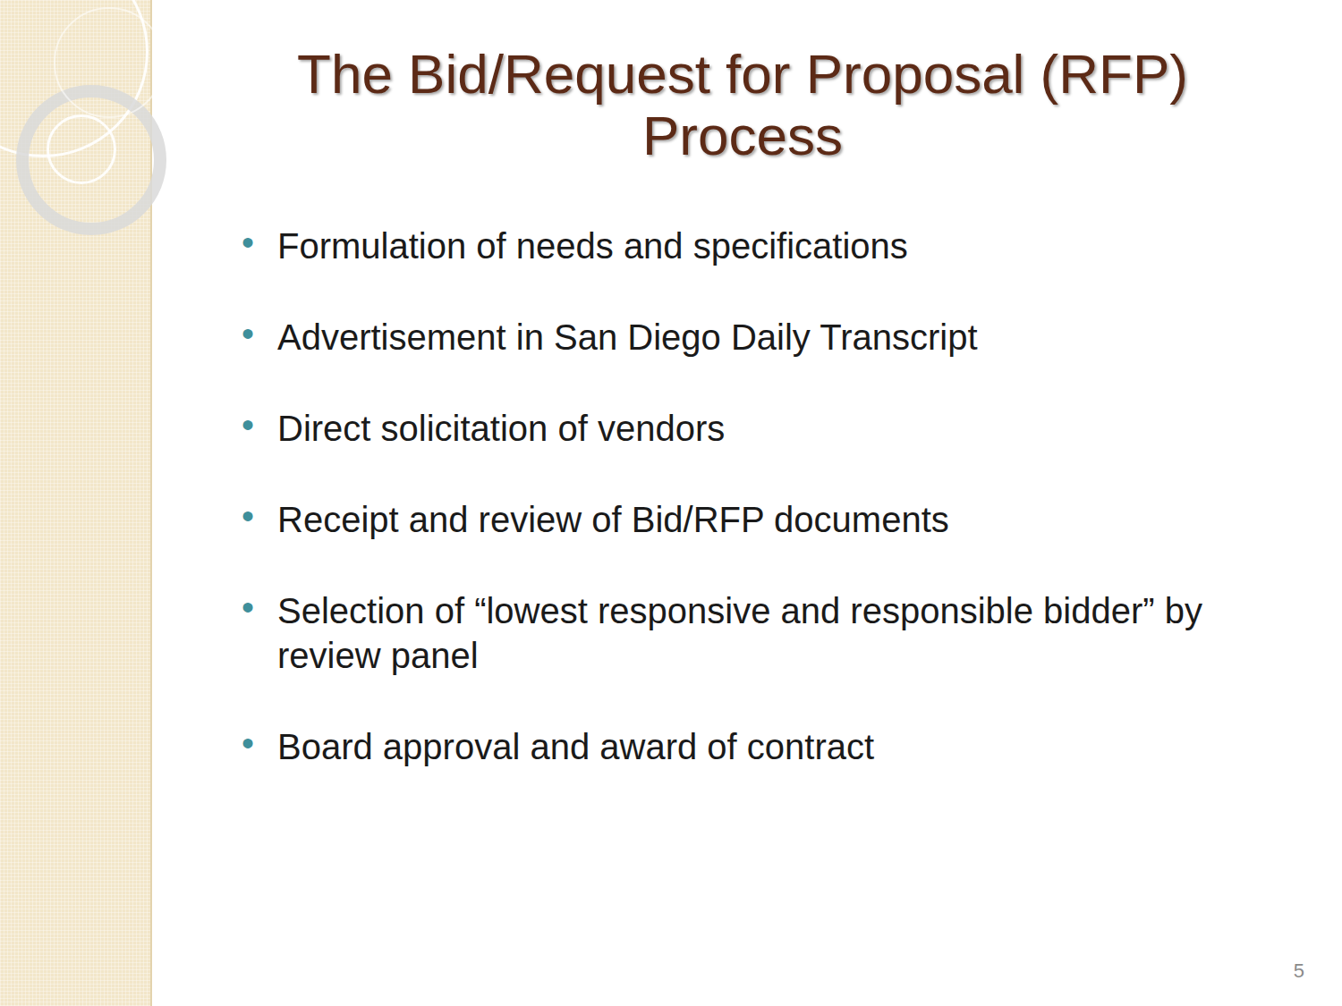The Bid/Request for Proposal (RFP) Process
Formulation of needs and specifications
Advertisement in San Diego Daily Transcript
Direct solicitation of vendors
Receipt and review of Bid/RFP documents
Selection of “lowest responsive and responsible bidder” by review panel
Board approval and award of contract
5